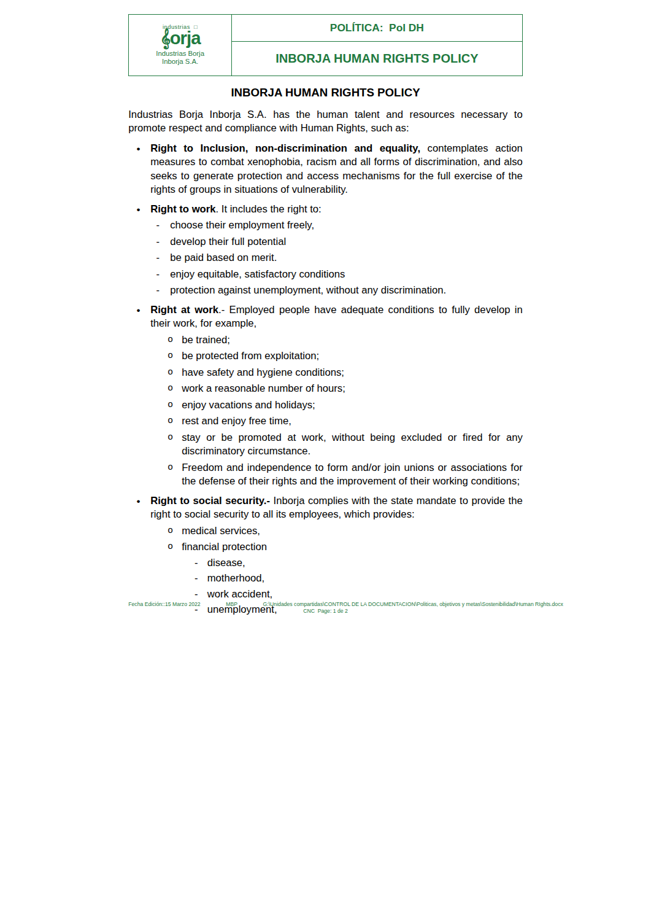| industrias □ 𝄞orja Industrias Borja Inborja S.A. | POLÍTICA: Pol DH |
| INBORJA HUMAN RIGHTS POLICY |
INBORJA HUMAN RIGHTS POLICY
Industrias Borja Inborja S.A. has the human talent and resources necessary to promote respect and compliance with Human Rights, such as:
Right to Inclusion, non-discrimination and equality, contemplates action measures to combat xenophobia, racism and all forms of discrimination, and also seeks to generate protection and access mechanisms for the full exercise of the rights of groups in situations of vulnerability.
Right to work. It includes the right to:
choose their employment freely,
develop their full potential
be paid based on merit.
enjoy equitable, satisfactory conditions
protection against unemployment, without any discrimination.
Right at work.- Employed people have adequate conditions to fully develop in their work, for example,
be trained;
be protected from exploitation;
have safety and hygiene conditions;
work a reasonable number of hours;
enjoy vacations and holidays;
rest and enjoy free time,
stay or be promoted at work, without being excluded or fired for any discriminatory circumstance.
Freedom and independence to form and/or join unions or associations for the defense of their rights and the improvement of their working conditions;
Right to social security.- Inborja complies with the state mandate to provide the right to social security to all its employees, which provides:
medical services,
financial protection
disease,
motherhood,
work accident,
unemployment,
Fecha Edición::15 Marzo 2022 MBP G:\Unidades compartidas\CONTROL DE LA DOCUMENTACION\Politicas, objetivos y metas\Sostenibilidad\Human RIghts.docx
CNC Page: 1 de 2